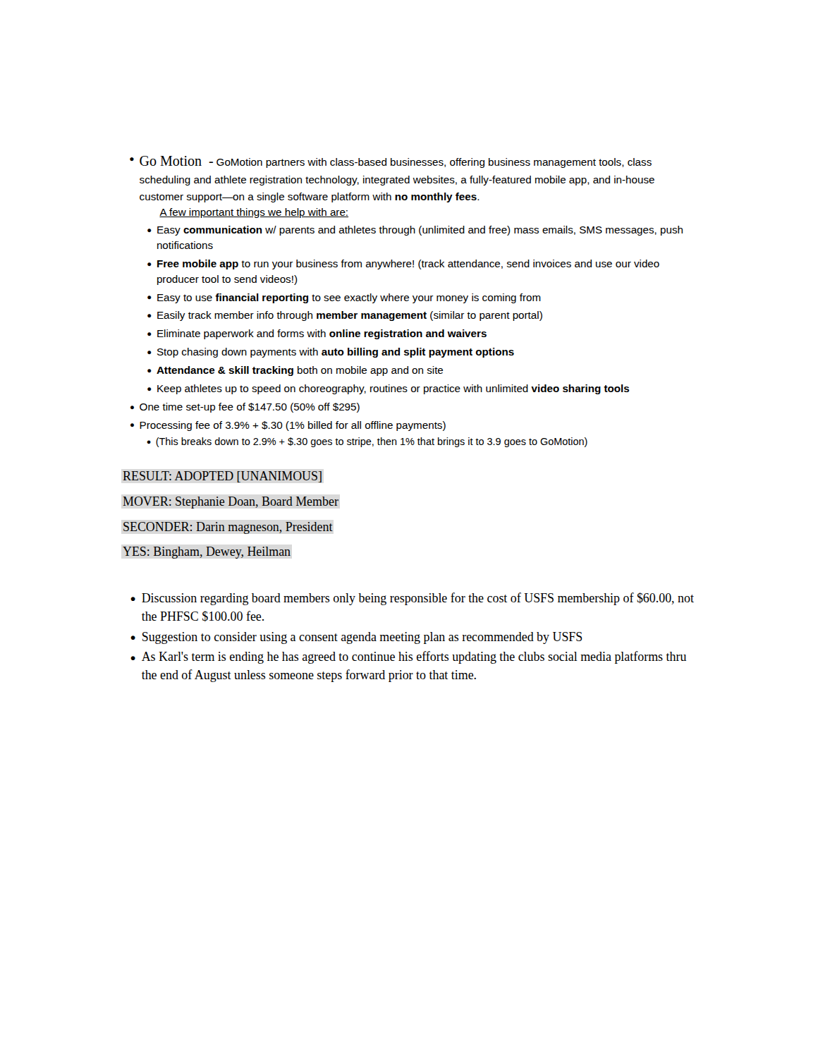Go Motion - GoMotion partners with class-based businesses, offering business management tools, class scheduling and athlete registration technology, integrated websites, a fully-featured mobile app, and in-house customer support—on a single software platform with no monthly fees.
A few important things we help with are:
Easy communication w/ parents and athletes through (unlimited and free) mass emails, SMS messages, push notifications
Free mobile app to run your business from anywhere! (track attendance, send invoices and use our video producer tool to send videos!)
Easy to use financial reporting to see exactly where your money is coming from
Easily track member info through member management (similar to parent portal)
Eliminate paperwork and forms with online registration and waivers
Stop chasing down payments with auto billing and split payment options
Attendance & skill tracking both on mobile app and on site
Keep athletes up to speed on choreography, routines or practice with unlimited video sharing tools
One time set-up fee of $147.50 (50% off $295)
Processing fee of 3.9% + $.30 (1% billed for all offline payments)
(This breaks down to 2.9% + $.30 goes to stripe, then 1% that brings it to 3.9 goes to GoMotion)
RESULT: ADOPTED [UNANIMOUS]
MOVER: Stephanie Doan, Board Member
SECONDER: Darin magneson, President
YES: Bingham, Dewey, Heilman
Discussion regarding board members only being responsible for the cost of USFS membership of $60.00, not the PHFSC $100.00 fee.
Suggestion to consider using a consent agenda meeting plan as recommended by USFS
As Karl's term is ending he has agreed to continue his efforts updating the clubs social media platforms thru the end of August unless someone steps forward prior to that time.